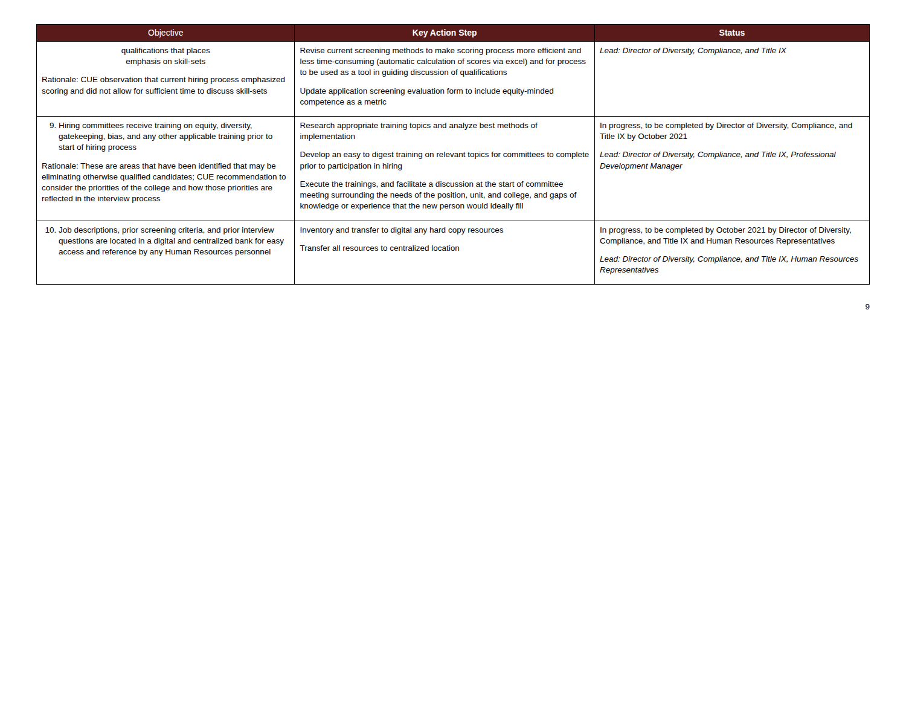| Objective | Key Action Step | Status |
| --- | --- | --- |
| qualifications that places emphasis on skill-sets Rationale: CUE observation that current hiring process emphasized scoring and did not allow for sufficient time to discuss skill-sets | Revise current screening methods to make scoring process more efficient and less time-consuming (automatic calculation of scores via excel) and for process to be used as a tool in guiding discussion of qualifications Update application screening evaluation form to include equity-minded competence as a metric | Lead: Director of Diversity, Compliance, and Title IX |
| Hiring committees receive training on equity, diversity, gatekeeping, bias, and any other applicable training prior to start of hiring process Rationale: These are areas that have been identified that may be eliminating otherwise qualified candidates; CUE recommendation to consider the priorities of the college and how those priorities are reflected in the interview process | Research appropriate training topics and analyze best methods of implementation Develop an easy to digest training on relevant topics for committees to complete prior to participation in hiring Execute the trainings, and facilitate a discussion at the start of committee meeting surrounding the needs of the position, unit, and college, and gaps of knowledge or experience that the new person would ideally fill | In progress, to be completed by Director of Diversity, Compliance, and Title IX by October 2021 Lead: Director of Diversity, Compliance, and Title IX, Professional Development Manager |
| Job descriptions, prior screening criteria, and prior interview questions are located in a digital and centralized bank for easy access and reference by any Human Resources personnel | Inventory and transfer to digital any hard copy resources Transfer all resources to centralized location | In progress, to be completed by October 2021 by Director of Diversity, Compliance, and Title IX and Human Resources Representatives Lead: Director of Diversity, Compliance, and Title IX, Human Resources Representatives |
9